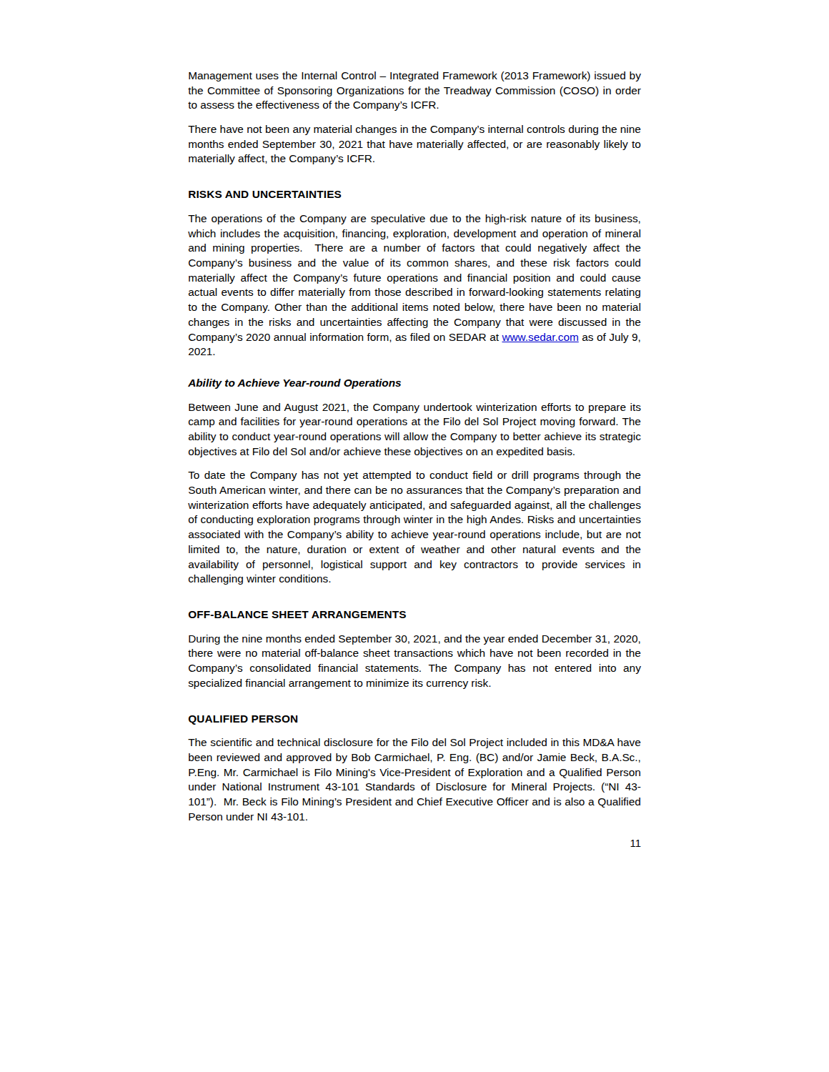Management uses the Internal Control – Integrated Framework (2013 Framework) issued by the Committee of Sponsoring Organizations for the Treadway Commission (COSO) in order to assess the effectiveness of the Company’s ICFR.
There have not been any material changes in the Company’s internal controls during the nine months ended September 30, 2021 that have materially affected, or are reasonably likely to materially affect, the Company’s ICFR.
RISKS AND UNCERTAINTIES
The operations of the Company are speculative due to the high-risk nature of its business, which includes the acquisition, financing, exploration, development and operation of mineral and mining properties. There are a number of factors that could negatively affect the Company’s business and the value of its common shares, and these risk factors could materially affect the Company’s future operations and financial position and could cause actual events to differ materially from those described in forward-looking statements relating to the Company. Other than the additional items noted below, there have been no material changes in the risks and uncertainties affecting the Company that were discussed in the Company’s 2020 annual information form, as filed on SEDAR at www.sedar.com as of July 9, 2021.
Ability to Achieve Year-round Operations
Between June and August 2021, the Company undertook winterization efforts to prepare its camp and facilities for year-round operations at the Filo del Sol Project moving forward. The ability to conduct year-round operations will allow the Company to better achieve its strategic objectives at Filo del Sol and/or achieve these objectives on an expedited basis.
To date the Company has not yet attempted to conduct field or drill programs through the South American winter, and there can be no assurances that the Company’s preparation and winterization efforts have adequately anticipated, and safeguarded against, all the challenges of conducting exploration programs through winter in the high Andes. Risks and uncertainties associated with the Company’s ability to achieve year-round operations include, but are not limited to, the nature, duration or extent of weather and other natural events and the availability of personnel, logistical support and key contractors to provide services in challenging winter conditions.
OFF-BALANCE SHEET ARRANGEMENTS
During the nine months ended September 30, 2021, and the year ended December 31, 2020, there were no material off-balance sheet transactions which have not been recorded in the Company’s consolidated financial statements. The Company has not entered into any specialized financial arrangement to minimize its currency risk.
QUALIFIED PERSON
The scientific and technical disclosure for the Filo del Sol Project included in this MD&A have been reviewed and approved by Bob Carmichael, P. Eng. (BC) and/or Jamie Beck, B.A.Sc., P.Eng. Mr. Carmichael is Filo Mining's Vice-President of Exploration and a Qualified Person under National Instrument 43-101 Standards of Disclosure for Mineral Projects. (“NI 43-101”). Mr. Beck is Filo Mining’s President and Chief Executive Officer and is also a Qualified Person under NI 43-101.
11